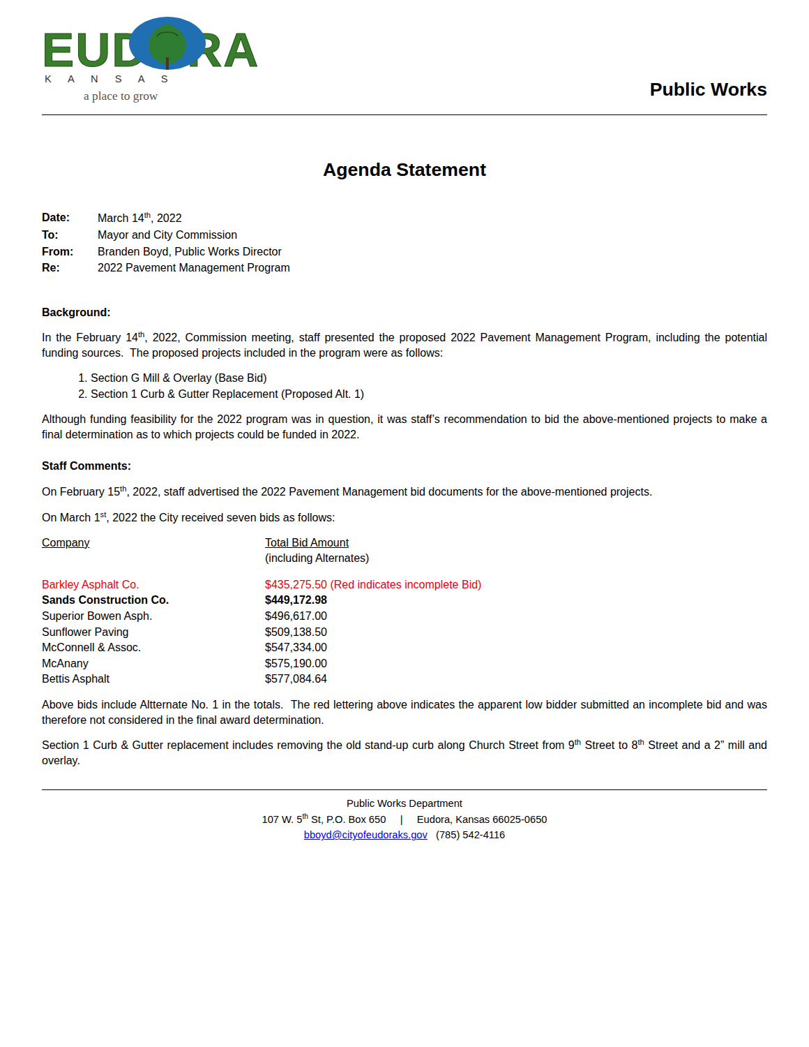EUDORA
K A N S A S
a place to grow
Public Works
Agenda Statement
| Date: | March 14 th , 2022 |
| To: | Mayor and City Commission |
| From: | Branden Boyd, Public Works Director |
| Re: | 2022 Pavement Management Program |
Background:
In the February 14th, 2022, Commission meeting, staff presented the proposed 2022 Pavement Management Program, including the potential funding sources. The proposed projects included in the program were as follows:
Section G Mill & Overlay (Base Bid)
Section 1 Curb & Gutter Replacement (Proposed Alt. 1)
Although funding feasibility for the 2022 program was in question, it was staff’s recommendation to bid the above-mentioned projects to make a final determination as to which projects could be funded in 2022.
Staff Comments:
On February 15th, 2022, staff advertised the 2022 Pavement Management bid documents for the above-mentioned projects.
On March 1st, 2022 the City received seven bids as follows:
| Company | Total Bid Amount |
| | (including Alternates) |
| Barkley Asphalt Co. | $435,275.50 (Red indicates incomplete Bid) |
| Sands Construction Co. | $449,172.98 |
| Superior Bowen Asph. | $496,617.00 |
| Sunflower Paving | $509,138.50 |
| McConnell & Assoc. | $547,334.00 |
| McAnany | $575,190.00 |
| Bettis Asphalt | $577,084.64 |
Above bids include Altternate No. 1 in the totals. The red lettering above indicates the apparent low bidder submitted an incomplete bid and was therefore not considered in the final award determination.
Section 1 Curb & Gutter replacement includes removing the old stand-up curb along Church Street from 9th Street to 8th Street and a 2” mill and overlay.
Public Works Department
107 W. 5th St, P.O. Box 650 | Eudora, Kansas 66025-0650
bboyd@cityofeudoraks.gov (785) 542-4116